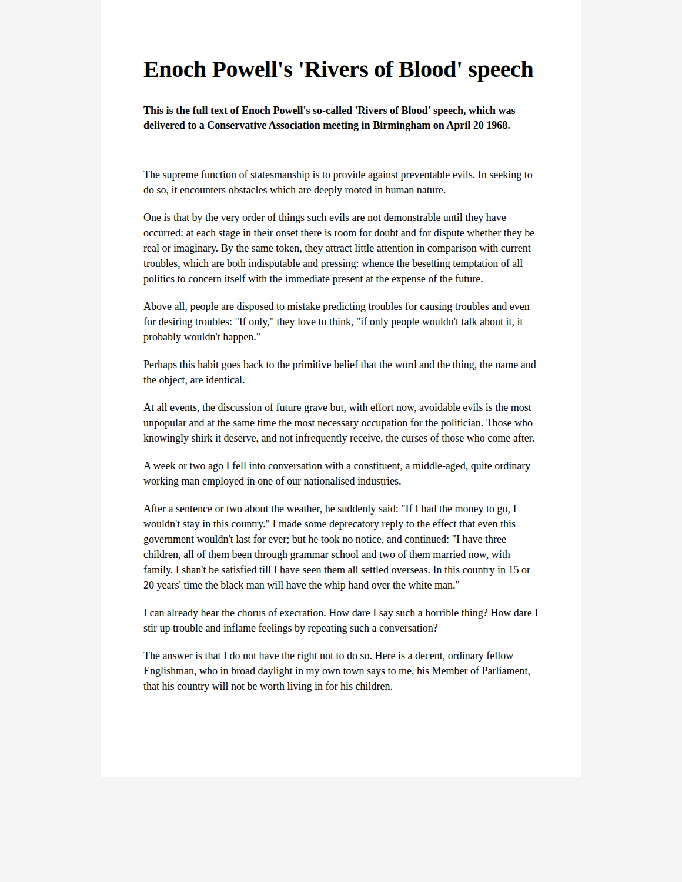Enoch Powell's 'Rivers of Blood' speech
This is the full text of Enoch Powell's so-called 'Rivers of Blood' speech, which was delivered to a Conservative Association meeting in Birmingham on April 20 1968.
The supreme function of statesmanship is to provide against preventable evils. In seeking to do so, it encounters obstacles which are deeply rooted in human nature.
One is that by the very order of things such evils are not demonstrable until they have occurred: at each stage in their onset there is room for doubt and for dispute whether they be real or imaginary. By the same token, they attract little attention in comparison with current troubles, which are both indisputable and pressing: whence the besetting temptation of all politics to concern itself with the immediate present at the expense of the future.
Above all, people are disposed to mistake predicting troubles for causing troubles and even for desiring troubles: "If only," they love to think, "if only people wouldn't talk about it, it probably wouldn't happen."
Perhaps this habit goes back to the primitive belief that the word and the thing, the name and the object, are identical.
At all events, the discussion of future grave but, with effort now, avoidable evils is the most unpopular and at the same time the most necessary occupation for the politician. Those who knowingly shirk it deserve, and not infrequently receive, the curses of those who come after.
A week or two ago I fell into conversation with a constituent, a middle-aged, quite ordinary working man employed in one of our nationalised industries.
After a sentence or two about the weather, he suddenly said: "If I had the money to go, I wouldn't stay in this country." I made some deprecatory reply to the effect that even this government wouldn't last for ever; but he took no notice, and continued: "I have three children, all of them been through grammar school and two of them married now, with family. I shan't be satisfied till I have seen them all settled overseas. In this country in 15 or 20 years' time the black man will have the whip hand over the white man."
I can already hear the chorus of execration. How dare I say such a horrible thing? How dare I stir up trouble and inflame feelings by repeating such a conversation?
The answer is that I do not have the right not to do so. Here is a decent, ordinary fellow Englishman, who in broad daylight in my own town says to me, his Member of Parliament, that his country will not be worth living in for his children.